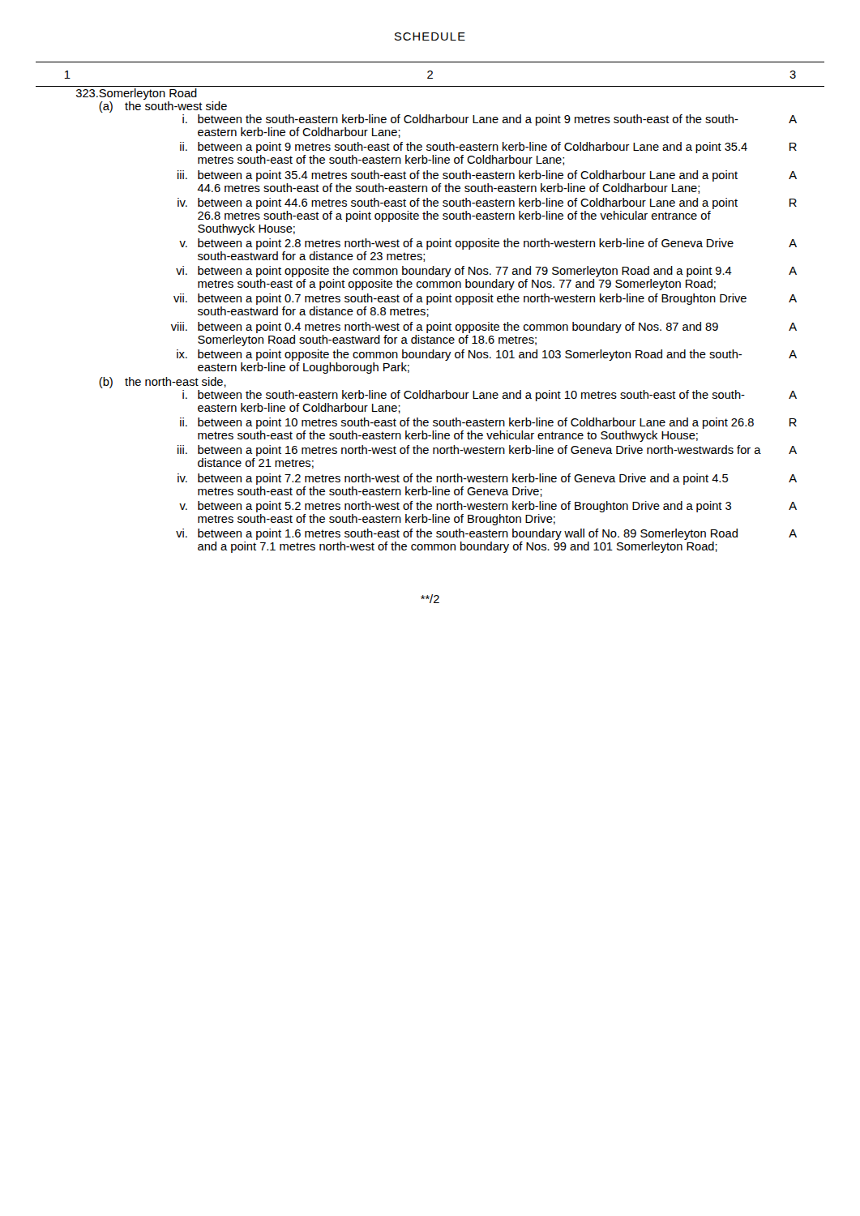SCHEDULE
| 1 | 2 | 3 |
| --- | --- | --- |
| 323. | Somerleyton Road | |
| | (a) the south-west side | |
| | i. between the south-eastern kerb-line of Coldharbour Lane and a point 9 metres south-east of the south-eastern kerb-line of Coldharbour Lane; | A |
| | ii. between a point 9 metres south-east of the south-eastern kerb-line of Coldharbour Lane and a point 35.4 metres south-east of the south-eastern kerb-line of Coldharbour Lane; | R |
| | iii. between a point 35.4 metres south-east of the south-eastern kerb-line of Coldharbour Lane and a point 44.6 metres south-east of the south-eastern of the south-eastern kerb-line of Coldharbour Lane; | A |
| | iv. between a point 44.6 metres south-east of the south-eastern kerb-line of Coldharbour Lane and a point 26.8 metres south-east of a point opposite the south-eastern kerb-line of the vehicular entrance of Southwyck House; | R |
| | v. between a point 2.8 metres north-west of a point opposite the north-western kerb-line of Geneva Drive south-eastward for a distance of 23 metres; | A |
| | vi. between a point opposite the common boundary of Nos. 77 and 79 Somerleyton Road and a point 9.4 metres south-east of a point opposite the common boundary of Nos. 77 and 79 Somerleyton Road; | A |
| | vii. between a point 0.7 metres south-east of a point opposit ethe north-western kerb-line of Broughton Drive south-eastward for a distance of 8.8 metres; | A |
| | viii. between a point 0.4 metres north-west of a point opposite the common boundary of Nos. 87 and 89 Somerleyton Road south-eastward for a distance of 18.6 metres; | A |
| | ix. between a point opposite the common boundary of Nos. 101 and 103 Somerleyton Road and the south-eastern kerb-line of Loughborough Park; | A |
| | (b) the north-east side, | |
| | i. between the south-eastern kerb-line of Coldharbour Lane and a point 10 metres south-east of the south-eastern kerb-line of Coldharbour Lane; | A |
| | ii. between a point 10 metres south-east of the south-eastern kerb-line of Coldharbour Lane and a point 26.8 metres south-east of the south-eastern kerb-line of the vehicular entrance to Southwyck House; | R |
| | iii. between a point 16 metres north-west of the north-western kerb-line of Geneva Drive north-westwards for a distance of 21 metres; | A |
| | iv. between a point 7.2 metres north-west of the north-western kerb-line of Geneva Drive and a point 4.5 metres south-east of the south-eastern kerb-line of Geneva Drive; | A |
| | v. between a point 5.2 metres north-west of the north-western kerb-line of Broughton Drive and a point 3 metres south-east of the south-eastern kerb-line of Broughton Drive; | A |
| | vi. between a point 1.6 metres south-east of the south-eastern boundary wall of No. 89 Somerleyton Road and a point 7.1 metres north-west of the common boundary of Nos. 99 and 101 Somerleyton Road; | A |
**/2